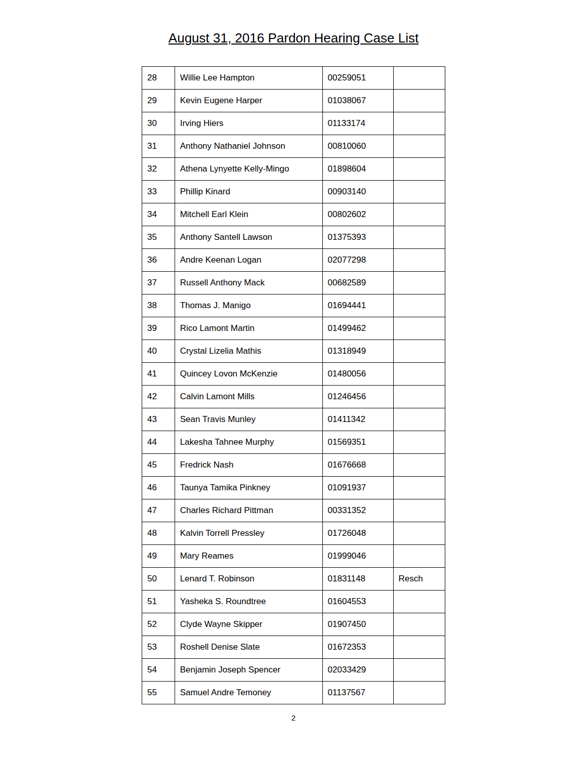August 31, 2016 Pardon Hearing Case List
| 28 | Willie Lee Hampton | 00259051 | |
| 29 | Kevin Eugene Harper | 01038067 | |
| 30 | Irving Hiers | 01133174 | |
| 31 | Anthony Nathaniel Johnson | 00810060 | |
| 32 | Athena Lynyette Kelly-Mingo | 01898604 | |
| 33 | Phillip Kinard | 00903140 | |
| 34 | Mitchell Earl Klein | 00802602 | |
| 35 | Anthony Santell Lawson | 01375393 | |
| 36 | Andre Keenan Logan | 02077298 | |
| 37 | Russell Anthony Mack | 00682589 | |
| 38 | Thomas J. Manigo | 01694441 | |
| 39 | Rico Lamont Martin | 01499462 | |
| 40 | Crystal Lizelia Mathis | 01318949 | |
| 41 | Quincey Lovon McKenzie | 01480056 | |
| 42 | Calvin Lamont Mills | 01246456 | |
| 43 | Sean Travis Munley | 01411342 | |
| 44 | Lakesha Tahnee Murphy | 01569351 | |
| 45 | Fredrick Nash | 01676668 | |
| 46 | Taunya Tamika Pinkney | 01091937 | |
| 47 | Charles Richard Pittman | 00331352 | |
| 48 | Kalvin Torrell Pressley | 01726048 | |
| 49 | Mary Reames | 01999046 | |
| 50 | Lenard T. Robinson | 01831148 | Resch |
| 51 | Yasheka S. Roundtree | 01604553 | |
| 52 | Clyde Wayne Skipper | 01907450 | |
| 53 | Roshell Denise Slate | 01672353 | |
| 54 | Benjamin Joseph Spencer | 02033429 | |
| 55 | Samuel Andre Temoney | 01137567 | |
2